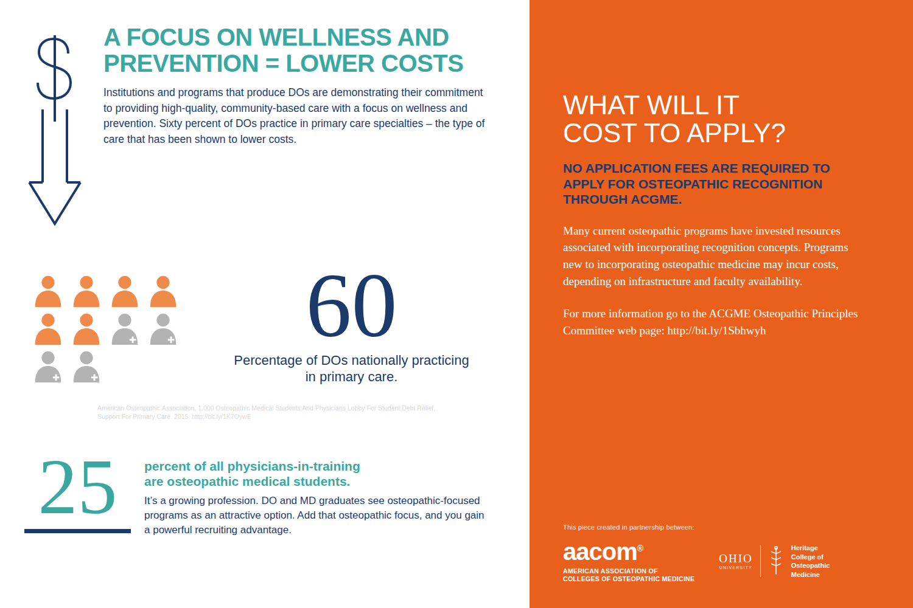A Focus on Wellness and
Prevention = Lower Costs
Institutions and programs that produce DOs are demonstrating their commitment to providing high-quality, community-based care with a focus on wellness and prevention. Sixty percent of DOs practice in primary care specialties – the type of care that has been shown to lower costs.
60
Percentage of DOs nationally practicing in primary care.
American Osteopathic Association, 1,000 Osteopathic Medical Students And Physicians Lobby For Student Debt Relief, Support For Primary Care. 2015. http://bit.ly/1K7OywE
25
percent of all physicians-in-training
are osteopathic medical students.
It’s a growing profession. DO and MD graduates see osteopathic-focused programs as an attractive option. Add that osteopathic focus, and you gain a powerful recruiting advantage.
What will it
cost to apply?
No application fees are required to apply for osteopathic recognition through ACGME.
Many current osteopathic programs have invested resources associated with incorporating recognition concepts. Programs new to incorporating osteopathic medicine may incur costs, depending on infrastructure and faculty availability.
For more information go to the ACGME Osteopathic Principles Committee web page: http://bit.ly/1Sbhwyh
This piece created in partnership between:
aacom®
AMERICAN ASSOCIATION OF
COLLEGES OF OSTEOPATHIC MEDICINE
OHIO
UNIVERSITY
Heritage
College of
Osteopathic
Medicine